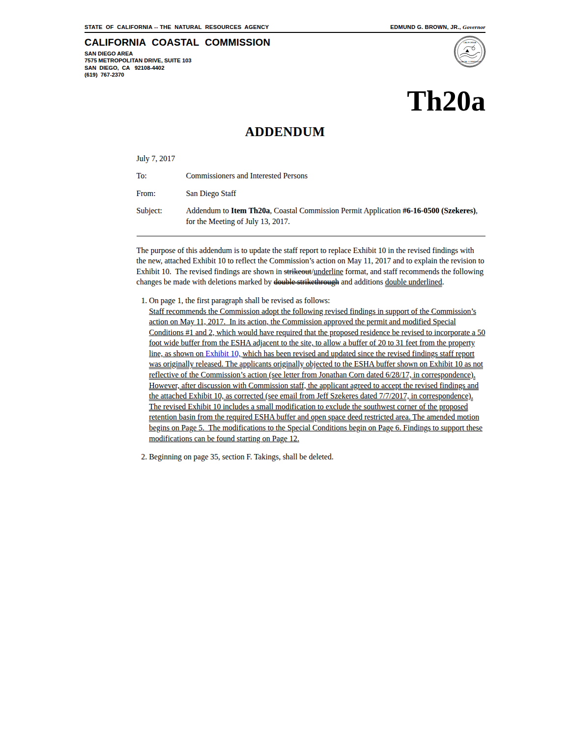STATE OF CALIFORNIA -- THE NATURAL RESOURCES AGENCY EDMUND G. BROWN, JR., Governor
CALIFORNIA COASTAL COMMISSION
CALIFORNIA COASTAL COMMISSION
SAN DIEGO AREA
7575 METROPOLITAN DRIVE, SUITE 103
SAN DIEGO, CA 92108-4402
(619) 767-2370
Th20a
ADDENDUM
July 7, 2017
| To: | Commissioners and Interested Persons |
| From: | San Diego Staff |
| Subject: | Addendum to Item Th20a , Coastal Commission Permit Application #6-16-0500 (Szekeres) , for the Meeting of July 13, 2017. |
The purpose of this addendum is to update the staff report to replace Exhibit 10 in the revised findings with the new, attached Exhibit 10 to reflect the Commission’s action on May 11, 2017 and to explain the revision to Exhibit 10. The revised findings are shown in strikeout/underline format, and staff recommends the following changes be made with deletions marked by double strikethrough and additions double underlined.
On page 1, the first paragraph shall be revised as follows:
Staff recommends the Commission adopt the following revised findings in support of the Commission’s action on May 11, 2017. In its action, the Commission approved the permit and modified Special Conditions #1 and 2, which would have required that the proposed residence be revised to incorporate a 50 foot wide buffer from the ESHA adjacent to the site, to allow a buffer of 20 to 31 feet from the property line, as shown on Exhibit 10, which has been revised and updated since the revised findings staff report was originally released. The applicants originally objected to the ESHA buffer shown on Exhibit 10 as not reflective of the Commission’s action (see letter from Jonathan Corn dated 6/28/17, in correspondence). However, after discussion with Commission staff, the applicant agreed to accept the revised findings and the attached Exhibit 10, as corrected (see email from Jeff Szekeres dated 7/7/2017, in correspondence). The revised Exhibit 10 includes a small modification to exclude the southwest corner of the proposed retention basin from the required ESHA buffer and open space deed restricted area. The amended motion begins on Page 5. The modifications to the Special Conditions begin on Page 6. Findings to support these modifications can be found starting on Page 12.
Beginning on page 35, section F. Takings, shall be deleted.